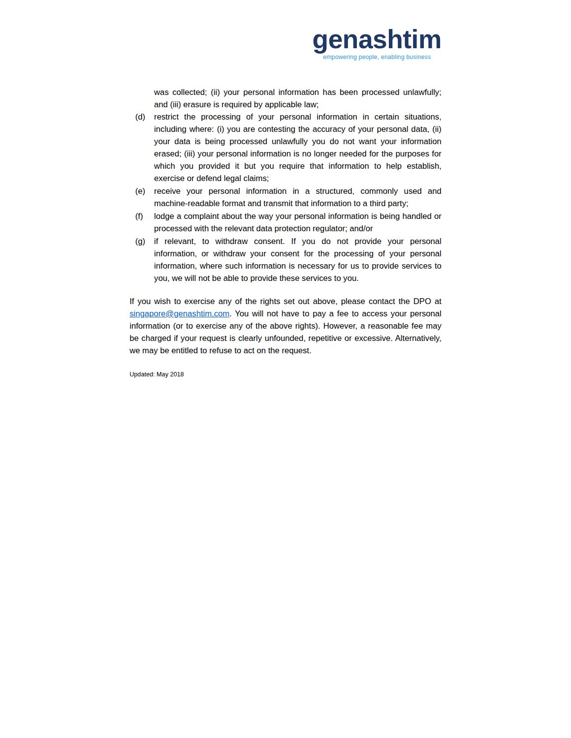genashtim
empowering people, enabling business
was collected; (ii) your personal information has been processed unlawfully; and (iii) erasure is required by applicable law;
(d) restrict the processing of your personal information in certain situations, including where: (i) you are contesting the accuracy of your personal data, (ii) your data is being processed unlawfully you do not want your information erased; (iii) your personal information is no longer needed for the purposes for which you provided it but you require that information to help establish, exercise or defend legal claims;
(e) receive your personal information in a structured, commonly used and machine-readable format and transmit that information to a third party;
(f) lodge a complaint about the way your personal information is being handled or processed with the relevant data protection regulator; and/or
(g) if relevant, to withdraw consent. If you do not provide your personal information, or withdraw your consent for the processing of your personal information, where such information is necessary for us to provide services to you, we will not be able to provide these services to you.
If you wish to exercise any of the rights set out above, please contact the DPO at singapore@genashtim.com. You will not have to pay a fee to access your personal information (or to exercise any of the above rights). However, a reasonable fee may be charged if your request is clearly unfounded, repetitive or excessive. Alternatively, we may be entitled to refuse to act on the request.
Updated: May 2018